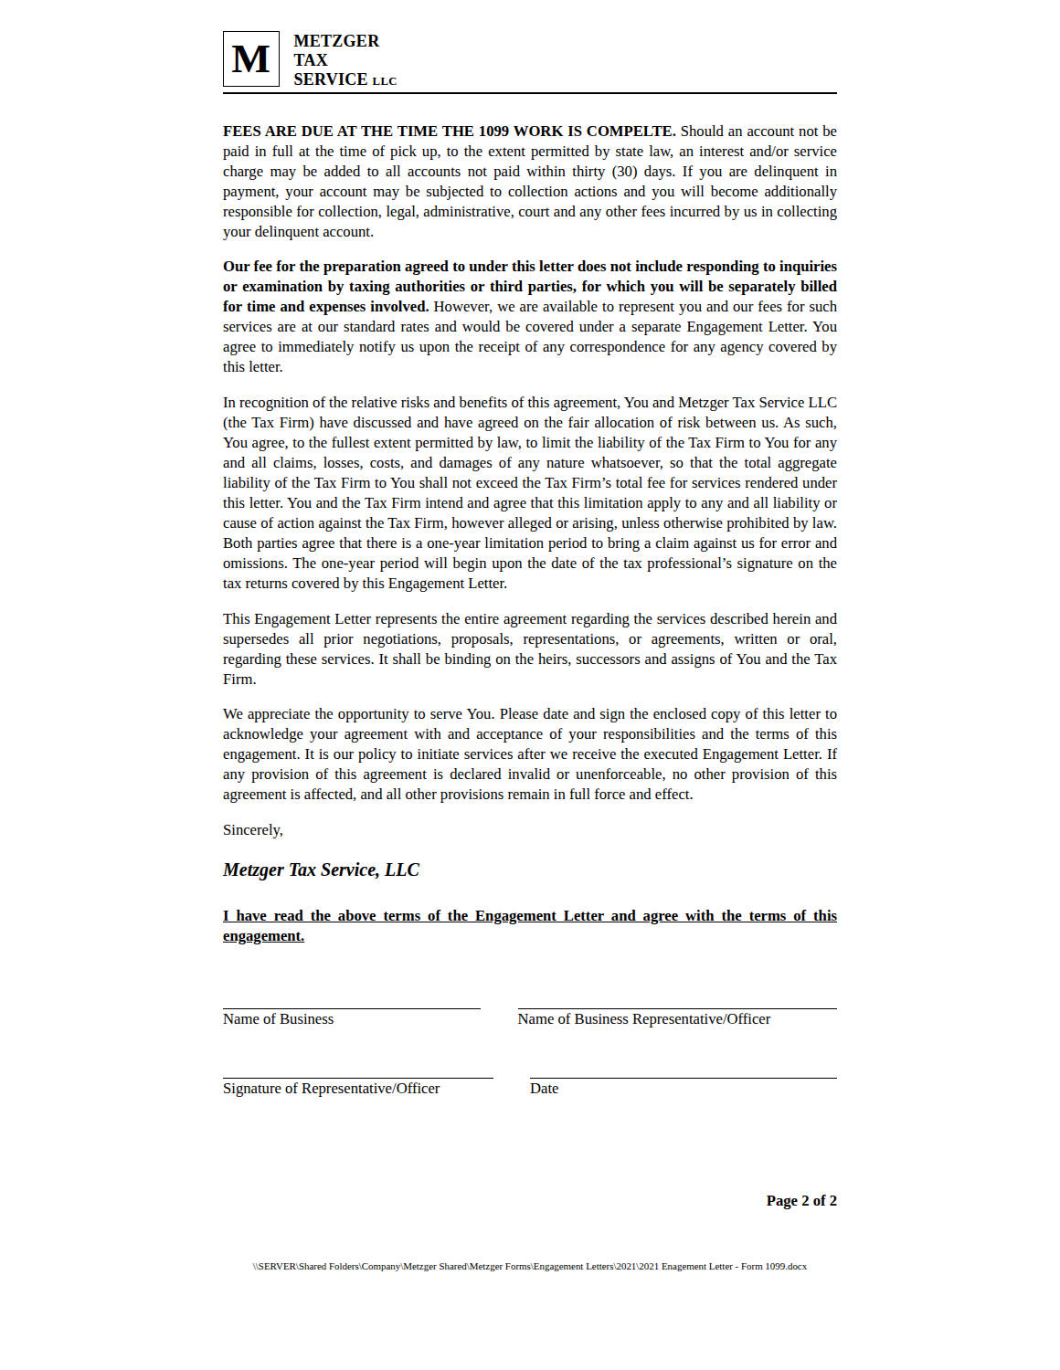M
METZGER
TAX
SERVICE LLC
FEES ARE DUE AT THE TIME THE 1099 WORK IS COMPELTE. Should an account not be paid in full at the time of pick up, to the extent permitted by state law, an interest and/or service charge may be added to all accounts not paid within thirty (30) days. If you are delinquent in payment, your account may be subjected to collection actions and you will become additionally responsible for collection, legal, administrative, court and any other fees incurred by us in collecting your delinquent account.
Our fee for the preparation agreed to under this letter does not include responding to inquiries or examination by taxing authorities or third parties, for which you will be separately billed for time and expenses involved. However, we are available to represent you and our fees for such services are at our standard rates and would be covered under a separate Engagement Letter. You agree to immediately notify us upon the receipt of any correspondence for any agency covered by this letter.
In recognition of the relative risks and benefits of this agreement, You and Metzger Tax Service LLC (the Tax Firm) have discussed and have agreed on the fair allocation of risk between us. As such, You agree, to the fullest extent permitted by law, to limit the liability of the Tax Firm to You for any and all claims, losses, costs, and damages of any nature whatsoever, so that the total aggregate liability of the Tax Firm to You shall not exceed the Tax Firm’s total fee for services rendered under this letter. You and the Tax Firm intend and agree that this limitation apply to any and all liability or cause of action against the Tax Firm, however alleged or arising, unless otherwise prohibited by law. Both parties agree that there is a one-year limitation period to bring a claim against us for error and omissions. The one-year period will begin upon the date of the tax professional’s signature on the tax returns covered by this Engagement Letter.
This Engagement Letter represents the entire agreement regarding the services described herein and supersedes all prior negotiations, proposals, representations, or agreements, written or oral, regarding these services. It shall be binding on the heirs, successors and assigns of You and the Tax Firm.
We appreciate the opportunity to serve You. Please date and sign the enclosed copy of this letter to acknowledge your agreement with and acceptance of your responsibilities and the terms of this engagement. It is our policy to initiate services after we receive the executed Engagement Letter. If any provision of this agreement is declared invalid or unenforceable, no other provision of this agreement is affected, and all other provisions remain in full force and effect.
Sincerely,
Metzger Tax Service, LLC
I have read the above terms of the Engagement Letter and agree with the terms of this engagement.
| Name of Business | | Name of Business Representative/Officer |
| Signature of Representative/Officer | | Date |
Page 2 of 2
\\SERVER\Shared Folders\Company\Metzger Shared\Metzger Forms\Engagement Letters\2021\2021 Enagement Letter - Form 1099.docx